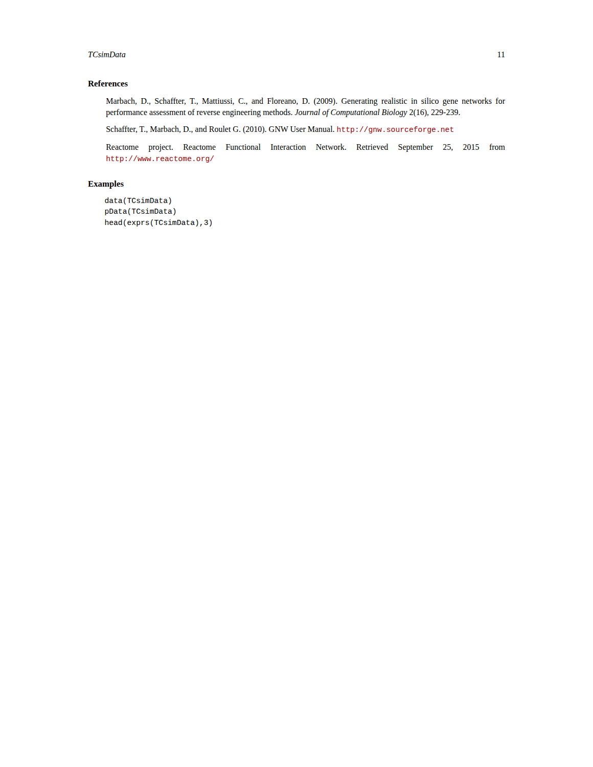TCsimData 11
References
Marbach, D., Schaffter, T., Mattiussi, C., and Floreano, D. (2009). Generating realistic in silico gene networks for performance assessment of reverse engineering methods. Journal of Computational Biology 2(16), 229-239.
Schaffter, T., Marbach, D., and Roulet G. (2010). GNW User Manual. http://gnw.sourceforge.net
Reactome project. Reactome Functional Interaction Network. Retrieved September 25, 2015 from http://www.reactome.org/
Examples
data(TCsimData)
pData(TCsimData)
head(exprs(TCsimData),3)